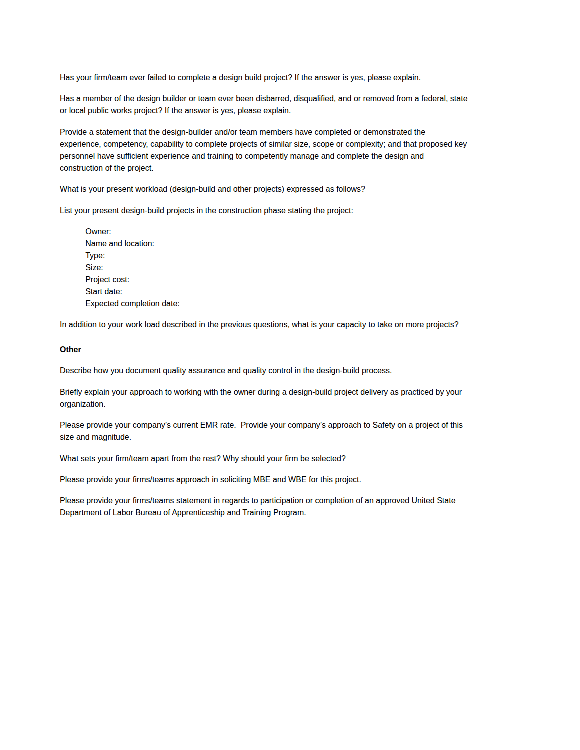Has your firm/team ever failed to complete a design build project? If the answer is yes, please explain.
Has a member of the design builder or team ever been disbarred, disqualified, and or removed from a federal, state or local public works project? If the answer is yes, please explain.
Provide a statement that the design-builder and/or team members have completed or demonstrated the experience, competency, capability to complete projects of similar size, scope or complexity; and that proposed key personnel have sufficient experience and training to competently manage and complete the design and construction of the project.
What is your present workload (design-build and other projects) expressed as follows?
List your present design-build projects in the construction phase stating the project:
Owner:
Name and location:
Type:
Size:
Project cost:
Start date:
Expected completion date:
In addition to your work load described in the previous questions, what is your capacity to take on more projects?
Other
Describe how you document quality assurance and quality control in the design-build process.
Briefly explain your approach to working with the owner during a design-build project delivery as practiced by your organization.
Please provide your company’s current EMR rate. Provide your company’s approach to Safety on a project of this size and magnitude.
What sets your firm/team apart from the rest? Why should your firm be selected?
Please provide your firms/teams approach in soliciting MBE and WBE for this project.
Please provide your firms/teams statement in regards to participation or completion of an approved United State Department of Labor Bureau of Apprenticeship and Training Program.